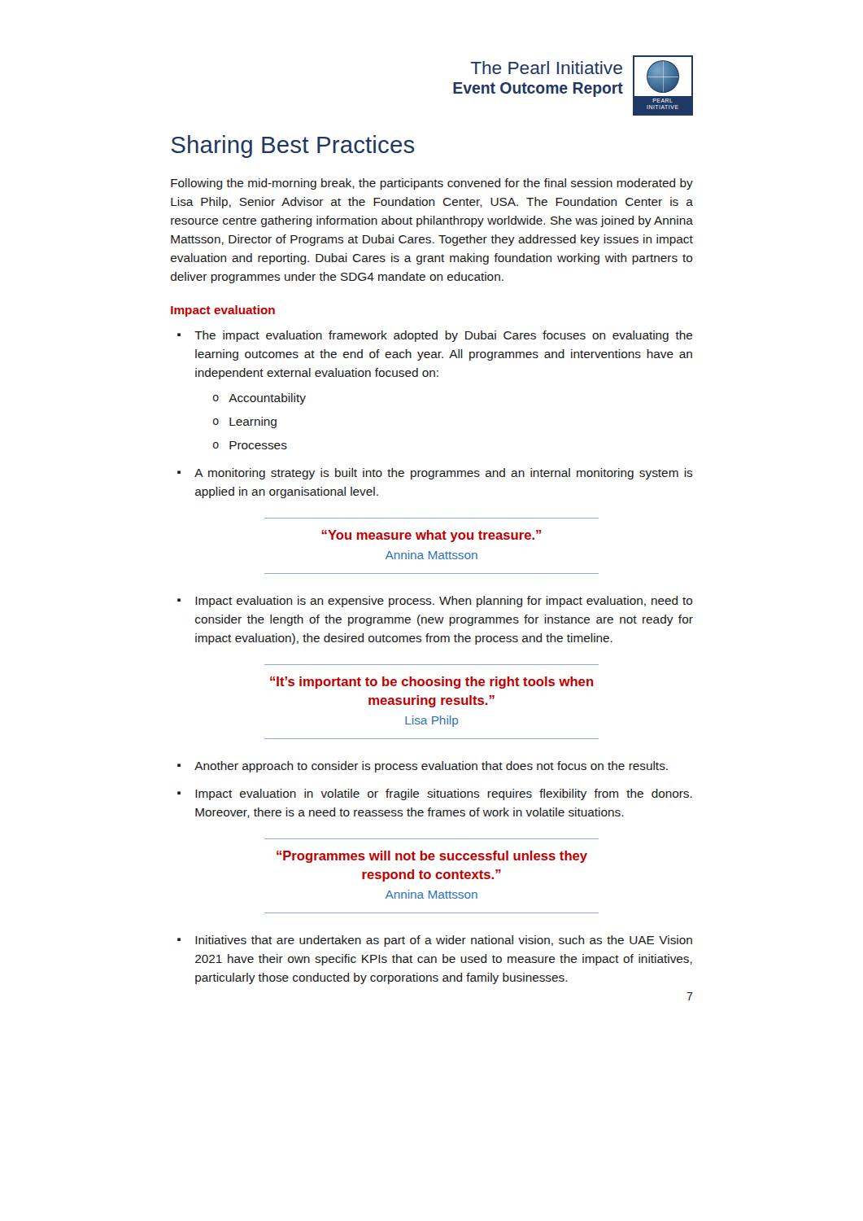The Pearl Initiative
Event Outcome Report
PEARL
INITIATIVE
Sharing Best Practices
Following the mid-morning break, the participants convened for the final session moderated by Lisa Philp, Senior Advisor at the Foundation Center, USA. The Foundation Center is a resource centre gathering information about philanthropy worldwide. She was joined by Annina Mattsson, Director of Programs at Dubai Cares. Together they addressed key issues in impact evaluation and reporting. Dubai Cares is a grant making foundation working with partners to deliver programmes under the SDG4 mandate on education.
Impact evaluation
The impact evaluation framework adopted by Dubai Cares focuses on evaluating the learning outcomes at the end of each year. All programmes and interventions have an independent external evaluation focused on:
Accountability
Learning
Processes
A monitoring strategy is built into the programmes and an internal monitoring system is applied in an organisational level.
“You measure what you treasure.”
Annina Mattsson
Impact evaluation is an expensive process. When planning for impact evaluation, need to consider the length of the programme (new programmes for instance are not ready for impact evaluation), the desired outcomes from the process and the timeline.
“It’s important to be choosing the right tools when measuring results.”
Lisa Philp
Another approach to consider is process evaluation that does not focus on the results.
Impact evaluation in volatile or fragile situations requires flexibility from the donors. Moreover, there is a need to reassess the frames of work in volatile situations.
“Programmes will not be successful unless they respond to contexts.”
Annina Mattsson
Initiatives that are undertaken as part of a wider national vision, such as the UAE Vision 2021 have their own specific KPIs that can be used to measure the impact of initiatives, particularly those conducted by corporations and family businesses.
7